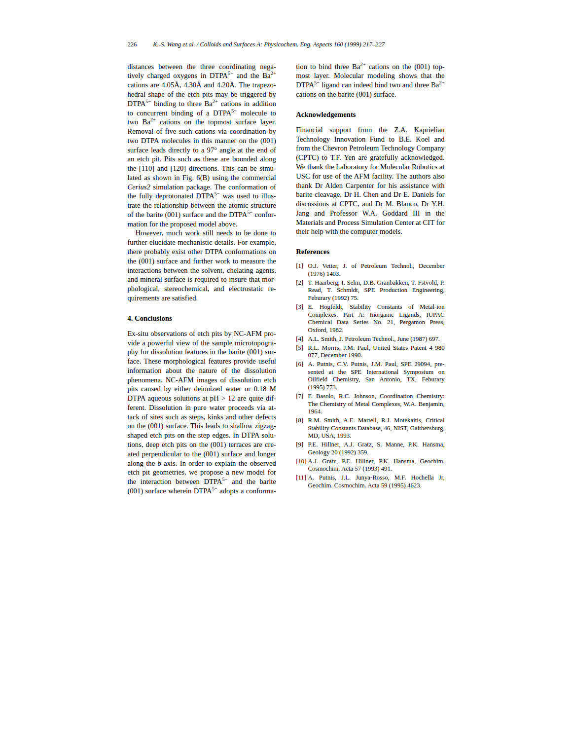226 K.-S. Wang et al. / Colloids and Surfaces A: Physicochem. Eng. Aspects 160 (1999) 217–227
distances between the three coordinating negatively charged oxygens in DTPA5− and the Ba2+ cations are 4.05Å, 4.30Å and 4.20Å. The trapezohedral shape of the etch pits may be triggered by DTPA5− binding to three Ba2+ cations in addition to concurrent binding of a DTPA5− molecule to two Ba2+ cations on the topmost surface layer. Removal of five such cations via coordination by two DTPA molecules in this manner on the (001) surface leads directly to a 97° angle at the end of an etch pit. Pits such as these are bounded along the [110] and [120] directions. This can be simulated as shown in Fig. 6(B) using the commercial Cerius2 simulation package. The conformation of the fully deprotonated DTPA5− was used to illustrate the relationship between the atomic structure of the barite (001) surface and the DTPA5− conformation for the proposed model above.
However, much work still needs to be done to further elucidate mechanistic details. For example, there probably exist other DTPA conformations on the (001) surface and further work to measure the interactions between the solvent, chelating agents, and mineral surface is required to insure that morphological, stereochemical, and electrostatic requirements are satisfied.
4. Conclusions
Ex-situ observations of etch pits by NC-AFM provide a powerful view of the sample microtopography for dissolution features in the barite (001) surface. These morphological features provide useful information about the nature of the dissolution phenomena. NC-AFM images of dissolution etch pits caused by either deionized water or 0.18 M DTPA aqueous solutions at pH > 12 are quite different. Dissolution in pure water proceeds via attack of sites such as steps, kinks and other defects on the (001) surface. This leads to shallow zigzag-shaped etch pits on the step edges. In DTPA solutions, deep etch pits on the (001) terraces are created perpendicular to the (001) surface and longer along the b axis. In order to explain the observed etch pit geometries, we propose a new model for the interaction between DTPA5− and the barite (001) surface wherein DTPA5− adopts a conformation to bind three Ba2+ cations on the (001) topmost layer. Molecular modeling shows that the DTPA5− ligand can indeed bind two and three Ba2+ cations on the barite (001) surface.
Acknowledgements
Financial support from the Z.A. Kaprielian Technology Innovation Fund to B.E. Koel and from the Chevron Petroleum Technology Company (CPTC) to T.F. Yen are gratefully acknowledged. We thank the Laboratory for Molecular Robotics at USC for use of the AFM facility. The authors also thank Dr Alden Carpenter for his assistance with barite cleavage, Dr H. Chen and Dr E. Daniels for discussions at CPTC, and Dr M. Blanco, Dr Y.H. Jang and Professor W.A. Goddard III in the Materials and Process Simulation Center at CIT for their help with the computer models.
References
[1] O.J. Vetter, J. of Petroleum Technol., December (1976) 1403.
[2] T. Haarberg, I. Selm, D.B. Granbakken, T. Fstvold, P. Read, T. Schmldt, SPE Production Engineering, Feburary (1992) 75.
[3] E. Hogfeldt, Stability Constants of Metal-ion Complexes. Part A: Inorganic Ligands, IUPAC Chemical Data Series No. 21, Pergamon Press, Oxford, 1982.
[4] A.L. Smith, J. Petroleum Technol., June (1987) 697.
[5] R.L. Morris, J.M. Paul, United States Patent 4 980 077, December 1990.
[6] A. Putnis, C.V. Putnis, J.M. Paul, SPE 29094, presented at the SPE International Symposium on Oilfield Chemistry, San Antonio, TX, Feburary (1995) 773.
[7] F. Basolo, R.C. Johnson, Coordination Chemistry: The Chemistry of Metal Complexes, W.A. Benjamin, 1964.
[8] R.M. Smith, A.E. Martell, R.J. Motekaitis, Critical Stability Constants Database, 46, NIST, Gaithersburg, MD, USA, 1993.
[9] P.E. Hillner, A.J. Gratz, S. Manne, P.K. Hansma, Geology 20 (1992) 359.
[10] A.J. Gratz, P.E. Hillner, P.K. Hansma, Geochim. Cosmochim. Acta 57 (1993) 491.
[11] A. Putnis, J.L. Junya-Rosso, M.F. Hochella Jr, Geochim. Cosmochim. Acta 59 (1995) 4623.